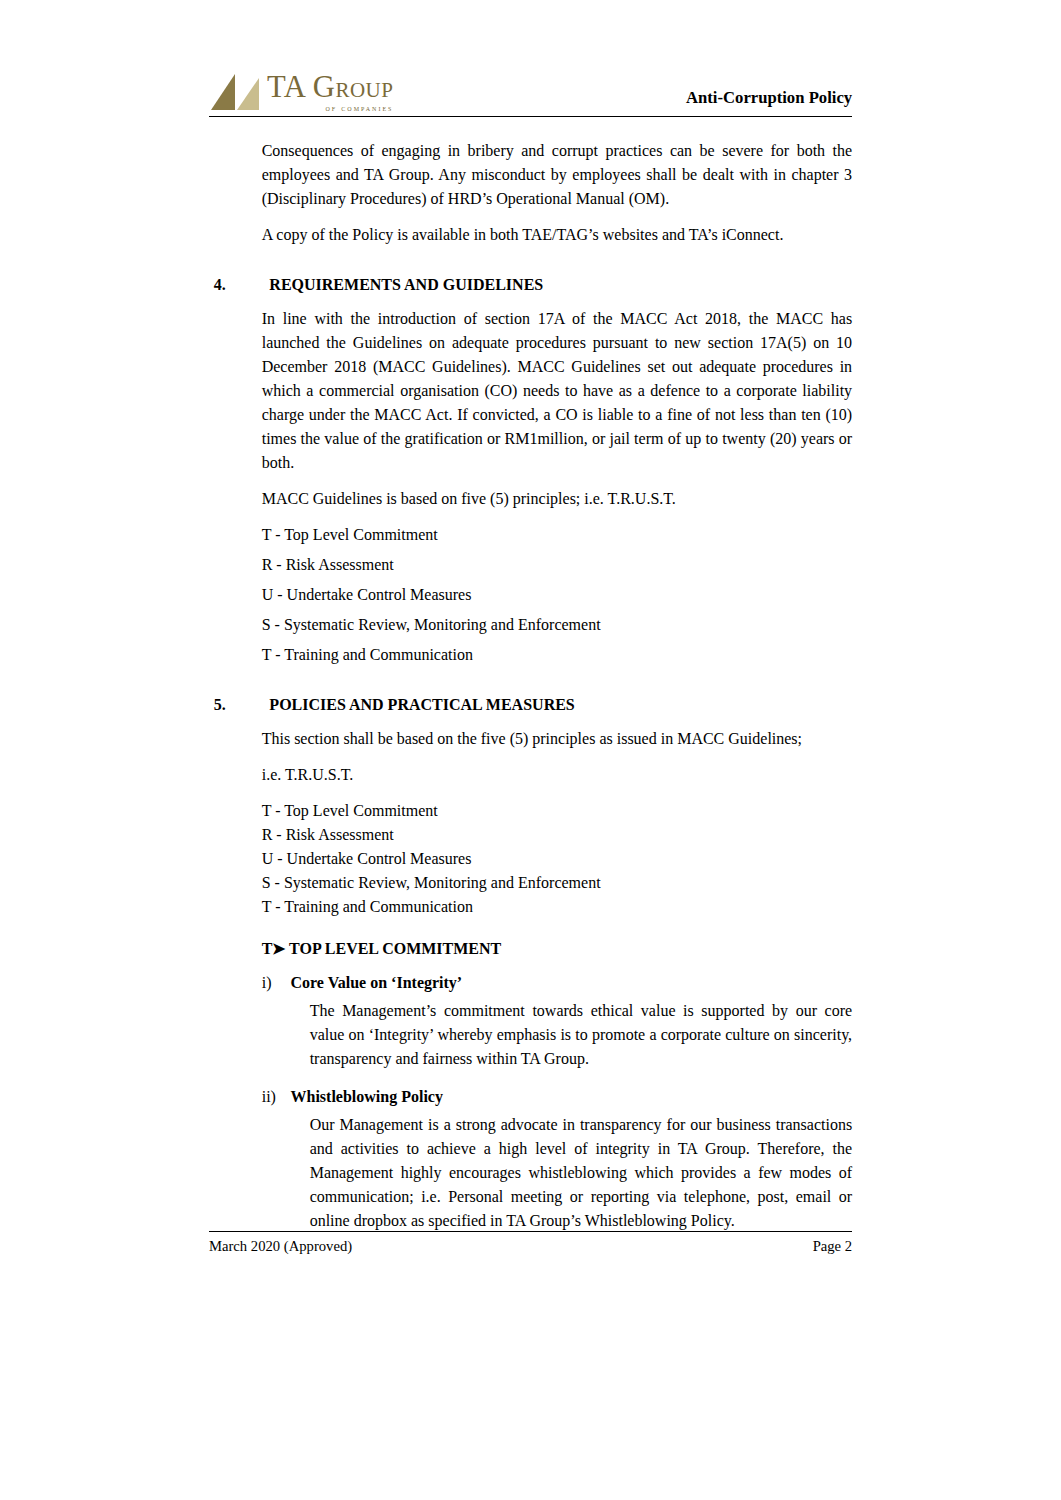TA Group
of companies
Anti-Corruption Policy
Consequences of engaging in bribery and corrupt practices can be severe for both the employees and TA Group. Any misconduct by employees shall be dealt with in chapter 3 (Disciplinary Procedures) of HRD’s Operational Manual (OM).
A copy of the Policy is available in both TAE/TAG’s websites and TA’s iConnect.
4. REQUIREMENTS AND GUIDELINES
In line with the introduction of section 17A of the MACC Act 2018, the MACC has launched the Guidelines on adequate procedures pursuant to new section 17A(5) on 10 December 2018 (MACC Guidelines). MACC Guidelines set out adequate procedures in which a commercial organisation (CO) needs to have as a defence to a corporate liability charge under the MACC Act. If convicted, a CO is liable to a fine of not less than ten (10) times the value of the gratification or RM1million, or jail term of up to twenty (20) years or both.
MACC Guidelines is based on five (5) principles; i.e. T.R.U.S.T.
T - Top Level Commitment
R - Risk Assessment
U - Undertake Control Measures
S - Systematic Review, Monitoring and Enforcement
T - Training and Communication
5. POLICIES AND PRACTICAL MEASURES
This section shall be based on the five (5) principles as issued in MACC Guidelines;
i.e. T.R.U.S.T.
T - Top Level Commitment
R - Risk Assessment
U - Undertake Control Measures
S - Systematic Review, Monitoring and Enforcement
T - Training and Communication
T➤ TOP LEVEL COMMITMENT
i) Core Value on ‘Integrity’
The Management’s commitment towards ethical value is supported by our core value on ‘Integrity’ whereby emphasis is to promote a corporate culture on sincerity, transparency and fairness within TA Group.
ii) Whistleblowing Policy
Our Management is a strong advocate in transparency for our business transactions and activities to achieve a high level of integrity in TA Group. Therefore, the Management highly encourages whistleblowing which provides a few modes of communication; i.e. Personal meeting or reporting via telephone, post, email or online dropbox as specified in TA Group’s Whistleblowing Policy.
March 2020 (Approved) Page 2